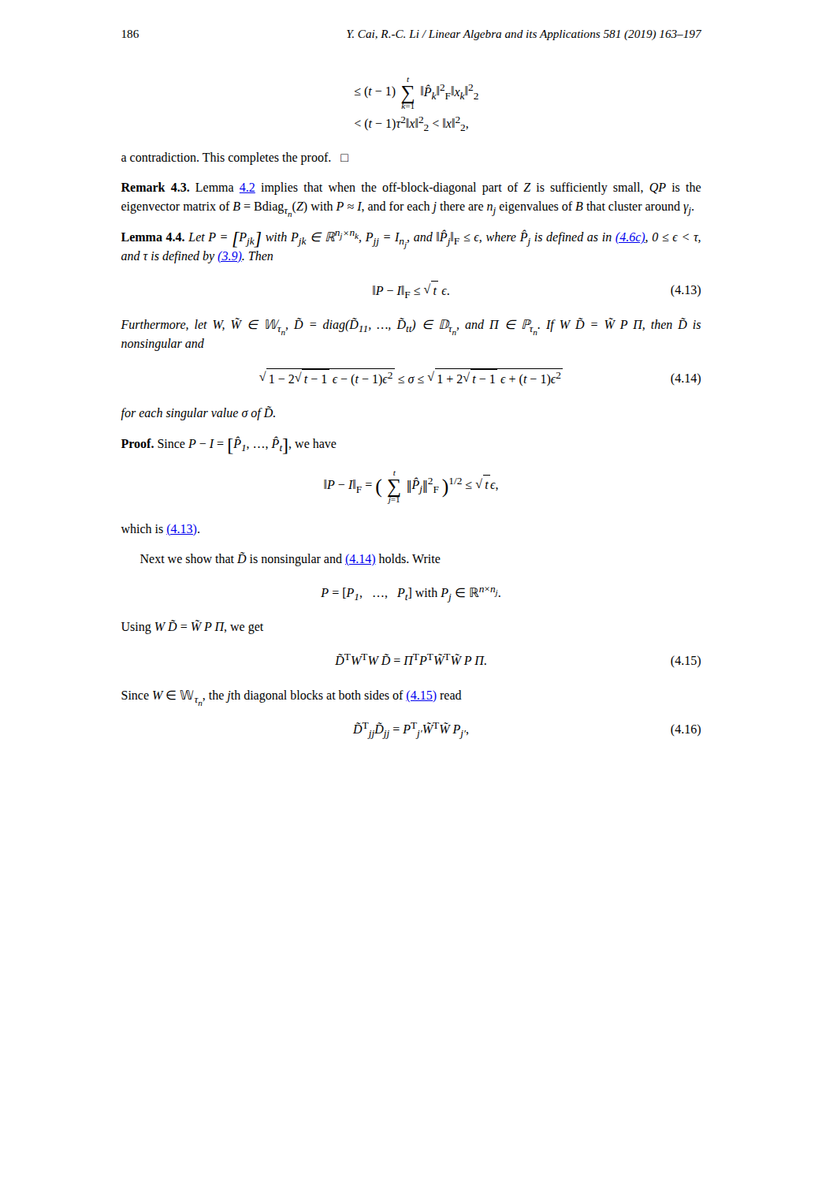186 Y. Cai, R.-C. Li / Linear Algebra and its Applications 581 (2019) 163–197
≤ (t − 1) t ∑ k=1 ‖P̂k‖2F‖xk‖22
< (t − 1)τ2‖x‖22 < ‖x‖22,
a contradiction. This completes the proof. □
Remark 4.3. Lemma 4.2 implies that when the off-block-diagonal part of Z is sufficiently small, QP is the eigenvector matrix of B = Bdiagτn(Z) with P ≈ I, and for each j there are nj eigenvalues of B that cluster around γj.
Lemma 4.4. Let P = [Pjk] with Pjk ∈ ℝnj×nk, Pjj = Inj, and ‖P̂j‖F ≤ ϵ, where P̂j is defined as in (4.6c), 0 ≤ ϵ < τ, and τ is defined by (3.9). Then
‖P − I‖F ≤ t ϵ. (4.13)
Furthermore, let W, W̃ ∈ 𝕎τn, D̃ = diag(D̃11, …, D̃tt) ∈ 𝔻τn, and Π ∈ ℙτn. If W D̃ = W̃ P Π, then D̃ is nonsingular and
1 − 2t − 1 ϵ − (t − 1)ϵ2 ≤ σ ≤ 1 + 2t − 1 ϵ + (t − 1)ϵ2 (4.14)
for each singular value σ of D̃.
Proof. Since P − I = [P̂1, …, P̂t], we have
‖P − I‖F = ( t ∑ j=1 ‖P̂j‖2F )1/2 ≤ tϵ,
which is (4.13).
Next we show that D̃ is nonsingular and (4.14) holds. Write
P = [P1, …, Pt] with Pj ∈ ℝn×nj.
Using W D̃ = W̃ P Π, we get
D̃TWTW D̃ = ΠTPTW̃TW̃ P Π. (4.15)
Since W ∈ 𝕎τn, the jth diagonal blocks at both sides of (4.15) read
D̃TjjD̃jj = PTj′W̃TW̃ Pj′, (4.16)